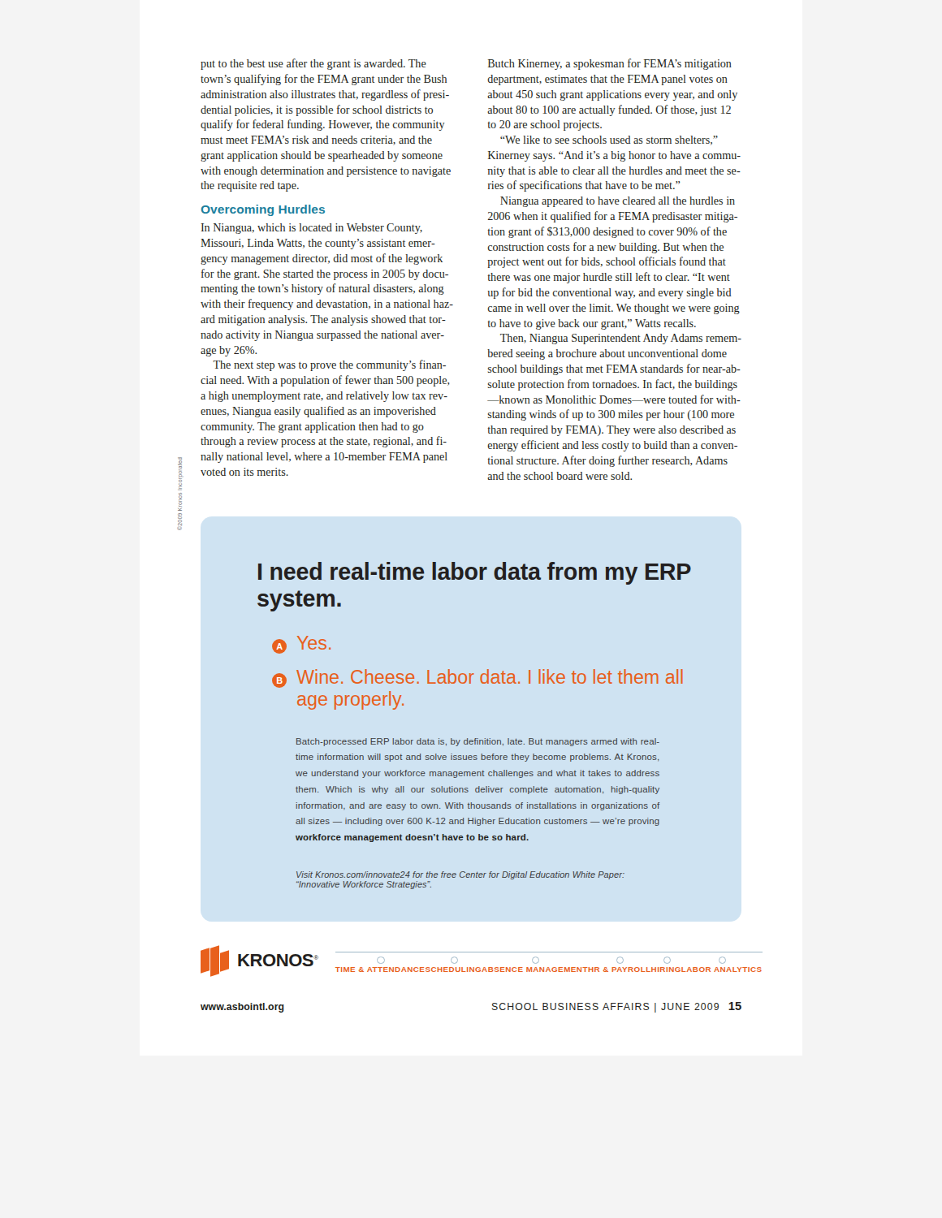put to the best use after the grant is awarded. The town’s qualifying for the FEMA grant under the Bush administration also illustrates that, regardless of presidential policies, it is possible for school districts to qualify for federal funding. However, the community must meet FEMA’s risk and needs criteria, and the grant application should be spearheaded by someone with enough determination and persistence to navigate the requisite red tape.
Overcoming Hurdles
In Niangua, which is located in Webster County, Missouri, Linda Watts, the county’s assistant emergency management director, did most of the legwork for the grant. She started the process in 2005 by documenting the town’s history of natural disasters, along with their frequency and devastation, in a national hazard mitigation analysis. The analysis showed that tornado activity in Niangua surpassed the national average by 26%.
The next step was to prove the community’s financial need. With a population of fewer than 500 people, a high unemployment rate, and relatively low tax revenues, Niangua easily qualified as an impoverished community. The grant application then had to go through a review process at the state, regional, and finally national level, where a 10-member FEMA panel voted on its merits.
Butch Kinerney, a spokesman for FEMA’s mitigation department, estimates that the FEMA panel votes on about 450 such grant applications every year, and only about 80 to 100 are actually funded. Of those, just 12 to 20 are school projects.
“We like to see schools used as storm shelters,” Kinerney says. “And it’s a big honor to have a community that is able to clear all the hurdles and meet the series of specifications that have to be met.”
Niangua appeared to have cleared all the hurdles in 2006 when it qualified for a FEMA predisaster mitigation grant of $313,000 designed to cover 90% of the construction costs for a new building. But when the project went out for bids, school officials found that there was one major hurdle still left to clear. “It went up for bid the conventional way, and every single bid came in well over the limit. We thought we were going to have to give back our grant,” Watts recalls.
Then, Niangua Superintendent Andy Adams remembered seeing a brochure about unconventional dome school buildings that met FEMA standards for near-absolute protection from tornadoes. In fact, the buildings—known as Monolithic Domes—were touted for withstanding winds of up to 300 miles per hour (100 more than required by FEMA). They were also described as energy efficient and less costly to build than a conventional structure. After doing further research, Adams and the school board were sold.
©2009 Kronos Incorporated
I need real-time labor data from my ERP system.
A Yes.
B Wine. Cheese. Labor data. I like to let them all age properly.
Batch-processed ERP labor data is, by definition, late. But managers armed with real-time information will spot and solve issues before they become problems. At Kronos, we understand your workforce management challenges and what it takes to address them. Which is why all our solutions deliver complete automation, high-quality information, and are easy to own. With thousands of installations in organizations of all sizes — including over 600 K-12 and Higher Education customers — we’re proving workforce management doesn’t have to be so hard.
Visit Kronos.com/innovate24 for the free Center for Digital Education White Paper: “Innovative Workforce Strategies”.
KRONOS®
TIME & ATTENDANCE
SCHEDULING
ABSENCE MANAGEMENT
HR & PAYROLL
HIRING
LABOR ANALYTICS
www.asbointl.org
SCHOOL BUSINESS AFFAIRS | JUNE 2009 15